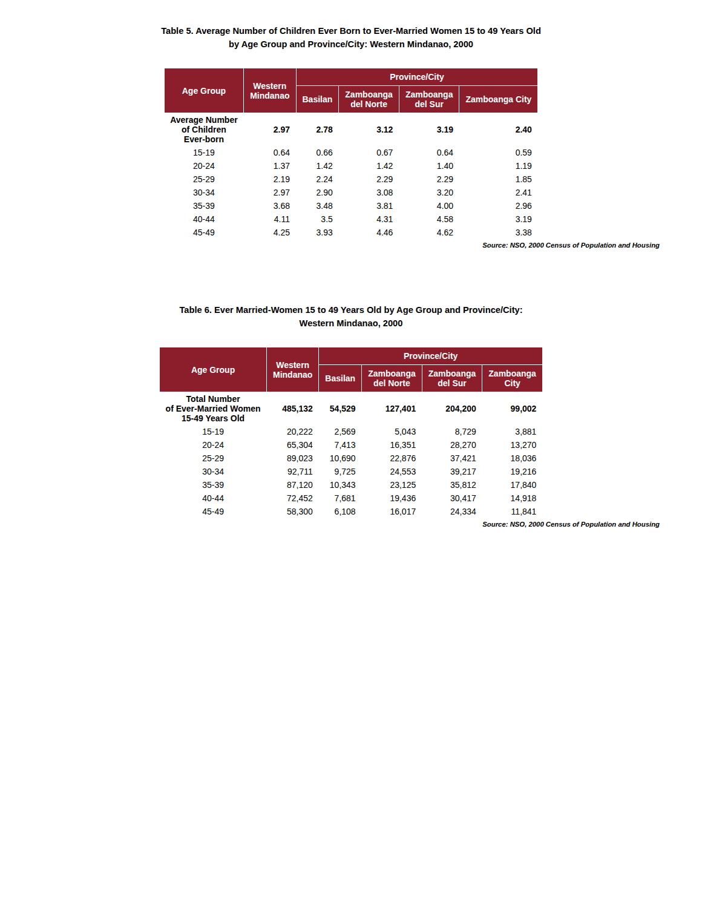Table 5. Average Number of Children Ever Born to Ever-Married Women 15 to 49 Years Old
by Age Group and Province/City: Western Mindanao, 2000
| Age Group | Western Mindanao | Province/City |
| --- | --- | --- |
| Basilan | Zamboanga del Norte | Zamboanga del Sur | Zamboanga City |
| Average Number of Children Ever-born | 2.97 | 2.78 | 3.12 | 3.19 | 2.40 |
| 15-19 | 0.64 | 0.66 | 0.67 | 0.64 | 0.59 |
| 20-24 | 1.37 | 1.42 | 1.42 | 1.40 | 1.19 |
| 25-29 | 2.19 | 2.24 | 2.29 | 2.29 | 1.85 |
| 30-34 | 2.97 | 2.90 | 3.08 | 3.20 | 2.41 |
| 35-39 | 3.68 | 3.48 | 3.81 | 4.00 | 2.96 |
| 40-44 | 4.11 | 3.5 | 4.31 | 4.58 | 3.19 |
| 45-49 | 4.25 | 3.93 | 4.46 | 4.62 | 3.38 |
Source: NSO, 2000 Census of Population and Housing
Table 6. Ever Married-Women 15 to 49 Years Old by Age Group and Province/City:
Western Mindanao, 2000
| Age Group | Western Mindanao | Province/City |
| --- | --- | --- |
| Basilan | Zamboanga del Norte | Zamboanga del Sur | Zamboanga City |
| Total Number of Ever-Married Women 15-49 Years Old | 485,132 | 54,529 | 127,401 | 204,200 | 99,002 |
| 15-19 | 20,222 | 2,569 | 5,043 | 8,729 | 3,881 |
| 20-24 | 65,304 | 7,413 | 16,351 | 28,270 | 13,270 |
| 25-29 | 89,023 | 10,690 | 22,876 | 37,421 | 18,036 |
| 30-34 | 92,711 | 9,725 | 24,553 | 39,217 | 19,216 |
| 35-39 | 87,120 | 10,343 | 23,125 | 35,812 | 17,840 |
| 40-44 | 72,452 | 7,681 | 19,436 | 30,417 | 14,918 |
| 45-49 | 58,300 | 6,108 | 16,017 | 24,334 | 11,841 |
Source: NSO, 2000 Census of Population and Housing